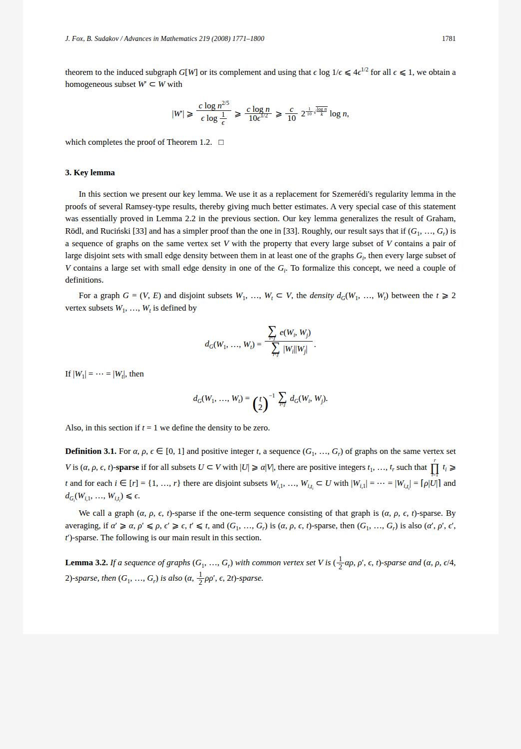J. Fox, B. Sudakov / Advances in Mathematics 219 (2008) 1771–1800 1781
theorem to the induced subgraph G[W] or its complement and using that ϵ log 1/ϵ ⩽ 4ϵ1/2 for all ϵ ⩽ 1, we obtain a homogeneous subset W′ ⊂ W with
|W′| ⩾ c log n2/5 ϵ log 1 ϵ ⩾ c log n 10ϵ1/2 ⩾ c 10 2110√log n k log n,
which completes the proof of Theorem 1.2. □
3. Key lemma
In this section we present our key lemma. We use it as a replacement for Szemerédi's regularity lemma in the proofs of several Ramsey-type results, thereby giving much better estimates. A very special case of this statement was essentially proved in Lemma 2.2 in the previous section. Our key lemma generalizes the result of Graham, Rödl, and Ruciński [33] and has a simpler proof than the one in [33]. Roughly, our result says that if (G1, …, Gr) is a sequence of graphs on the same vertex set V with the property that every large subset of V contains a pair of large disjoint sets with small edge density between them in at least one of the graphs Gi, then every large subset of V contains a large set with small edge density in one of the Gi. To formalize this concept, we need a couple of definitions.
For a graph G = (V, E) and disjoint subsets W1, …, Wt ⊂ V, the density dG(W1, …, Wt) between the t ⩾ 2 vertex subsets W1, …, Wt is defined by
dG(W1, …, Wt) = ∑i<j e(Wi, Wj) ∑i<j |Wi||Wj| .
If |W1| = ⋯ = |Wt|, then
dG(W1, …, Wt) = (t 2)−1 ∑i<j dG(Wi, Wj).
Also, in this section if t = 1 we define the density to be zero.
Definition 3.1. For α, ρ, ϵ ∈ [0, 1] and positive integer t, a sequence (G1, …, Gr) of graphs on the same vertex set V is (α, ρ, ϵ, t)-sparse if for all subsets U ⊂ V with |U| ⩾ α|V|, there are positive integers t1, …, tr such that r∏i=1 ti ⩾ t and for each i ∈ [r] = {1, …, r} there are disjoint subsets Wi,1, …, Wi,ti ⊂ U with |Wi,1| = ⋯ = |Wi,ti| = ⌈ρ|U|⌉ and dGi(Wi,1, …, Wi,ti) ⩽ ϵ.
We call a graph (α, ρ, ϵ, t)-sparse if the one-term sequence consisting of that graph is (α, ρ, ϵ, t)-sparse. By averaging, if α′ ⩾ α, ρ′ ⩽ ρ, ϵ′ ⩾ ϵ, t′ ⩽ t, and (G1, …, Gr) is (α, ρ, ϵ, t)-sparse, then (G1, …, Gr) is also (α′, ρ′, ϵ′, t′)-sparse. The following is our main result in this section.
Lemma 3.2. If a sequence of graphs (G1, …, Gr) with common vertex set V is (12 αρ, ρ′, ϵ, t)-sparse and (α, ρ, ϵ/4, 2)-sparse, then (G1, …, Gr) is also (α, 12 ρρ′, ϵ, 2t)-sparse.